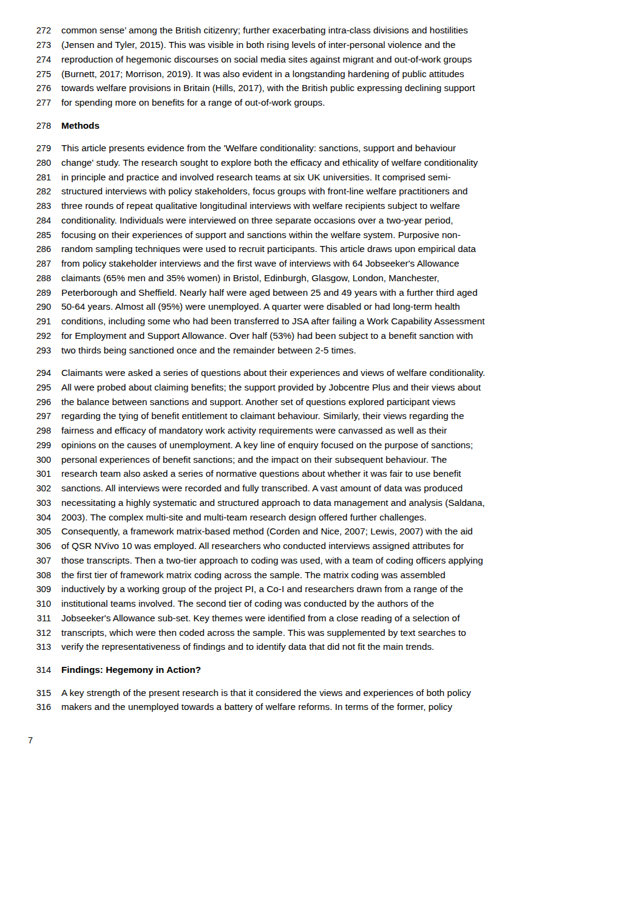272 common sense’ among the British citizenry; further exacerbating intra-class divisions and hostilities
273(Jensen and Tyler, 2015). This was visible in both rising levels of inter-personal violence and the
274 reproduction of hegemonic discourses on social media sites against migrant and out-of-work groups
275(Burnett, 2017; Morrison, 2019). It was also evident in a longstanding hardening of public attitudes
276 towards welfare provisions in Britain (Hills, 2017), with the British public expressing declining support
277 for spending more on benefits for a range of out-of-work groups.
278
Methods
279 This article presents evidence from the 'Welfare conditionality: sanctions, support and behaviour
280 change' study. The research sought to explore both the efficacy and ethicality of welfare conditionality
281 in principle and practice and involved research teams at six UK universities. It comprised semi-
282 structured interviews with policy stakeholders, focus groups with front-line welfare practitioners and
283 three rounds of repeat qualitative longitudinal interviews with welfare recipients subject to welfare
284 conditionality. Individuals were interviewed on three separate occasions over a two-year period,
285 focusing on their experiences of support and sanctions within the welfare system. Purposive non-
286 random sampling techniques were used to recruit participants. This article draws upon empirical data
287 from policy stakeholder interviews and the first wave of interviews with 64 Jobseeker's Allowance
288 claimants (65% men and 35% women) in Bristol, Edinburgh, Glasgow, London, Manchester,
289 Peterborough and Sheffield. Nearly half were aged between 25 and 49 years with a further third aged
29050-64 years. Almost all (95%) were unemployed. A quarter were disabled or had long-term health
291 conditions, including some who had been transferred to JSA after failing a Work Capability Assessment
292 for Employment and Support Allowance. Over half (53%) had been subject to a benefit sanction with
293 two thirds being sanctioned once and the remainder between 2-5 times.
294 Claimants were asked a series of questions about their experiences and views of welfare conditionality.
295 All were probed about claiming benefits; the support provided by Jobcentre Plus and their views about
296 the balance between sanctions and support. Another set of questions explored participant views
297 regarding the tying of benefit entitlement to claimant behaviour. Similarly, their views regarding the
298 fairness and efficacy of mandatory work activity requirements were canvassed as well as their
299 opinions on the causes of unemployment. A key line of enquiry focused on the purpose of sanctions;
300 personal experiences of benefit sanctions; and the impact on their subsequent behaviour. The
301 research team also asked a series of normative questions about whether it was fair to use benefit
302 sanctions. All interviews were recorded and fully transcribed. A vast amount of data was produced
303 necessitating a highly systematic and structured approach to data management and analysis (Saldana,
3042003). The complex multi-site and multi-team research design offered further challenges.
305 Consequently, a framework matrix-based method (Corden and Nice, 2007; Lewis, 2007) with the aid
306 of QSR NVivo 10 was employed. All researchers who conducted interviews assigned attributes for
307 those transcripts. Then a two-tier approach to coding was used, with a team of coding officers applying
308 the first tier of framework matrix coding across the sample. The matrix coding was assembled
309 inductively by a working group of the project PI, a Co-I and researchers drawn from a range of the
310 institutional teams involved. The second tier of coding was conducted by the authors of the
311 Jobseeker's Allowance sub-set. Key themes were identified from a close reading of a selection of
312 transcripts, which were then coded across the sample. This was supplemented by text searches to
313 verify the representativeness of findings and to identify data that did not fit the main trends.
314
Findings: Hegemony in Action?
315 A key strength of the present research is that it considered the views and experiences of both policy
316 makers and the unemployed towards a battery of welfare reforms. In terms of the former, policy
7